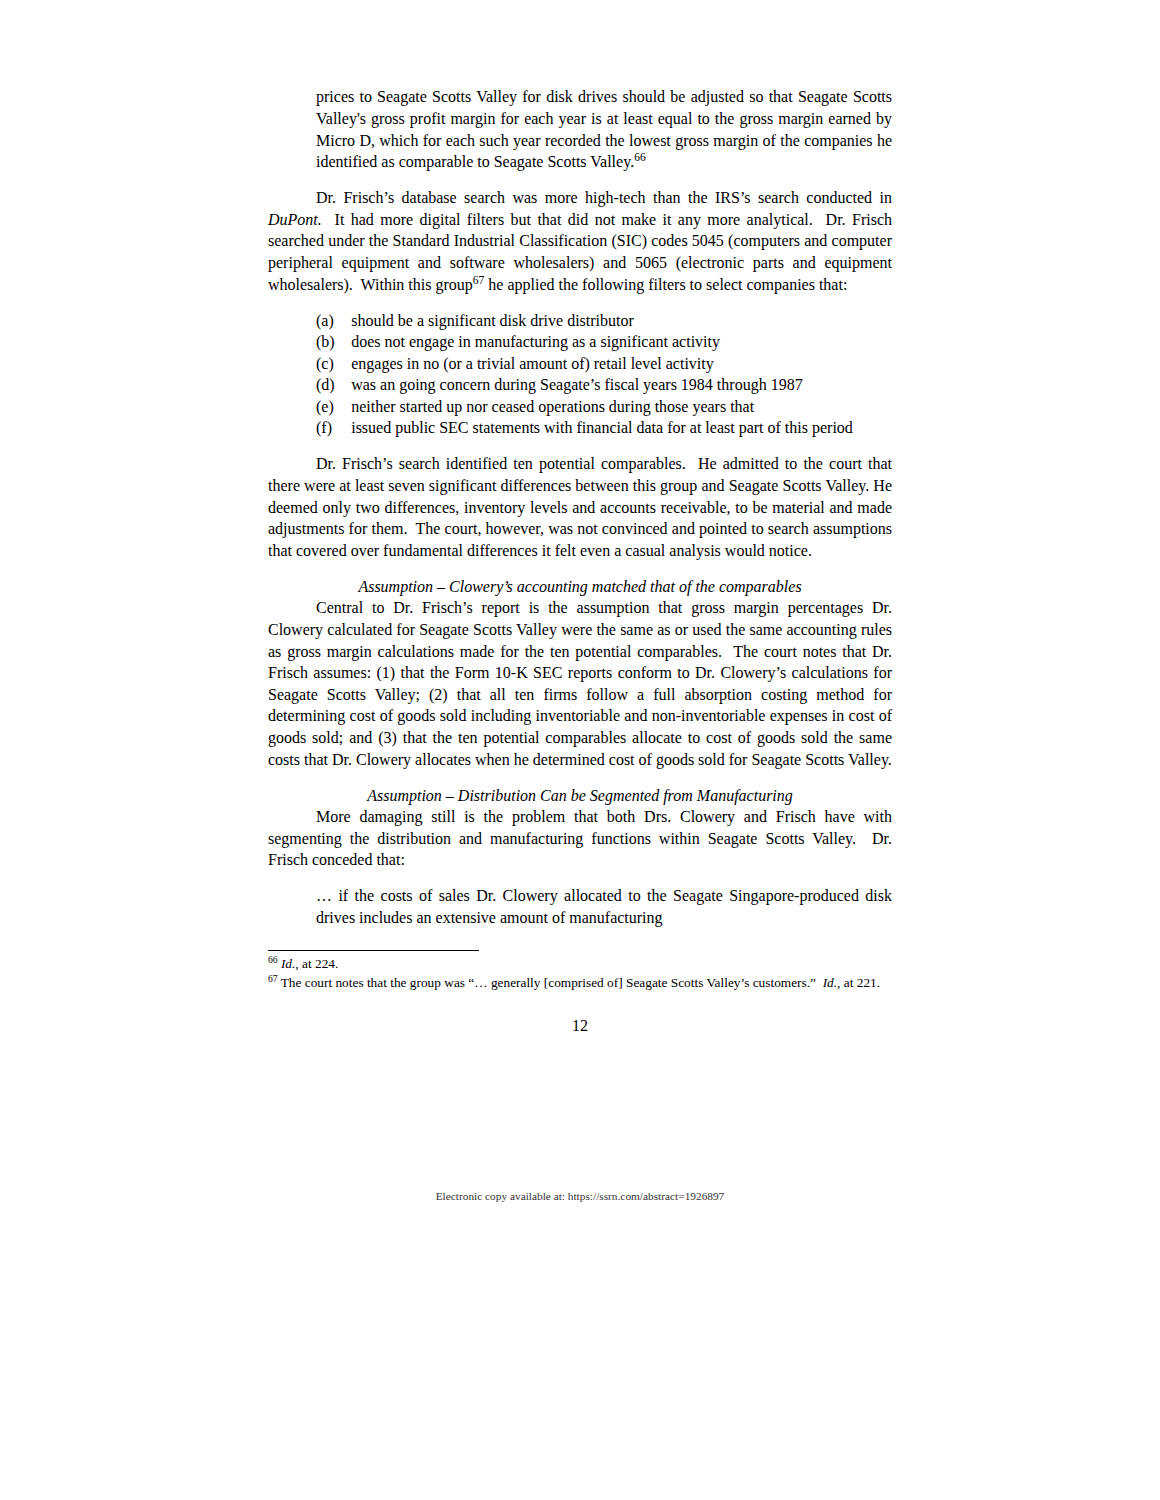prices to Seagate Scotts Valley for disk drives should be adjusted so that Seagate Scotts Valley's gross profit margin for each year is at least equal to the gross margin earned by Micro D, which for each such year recorded the lowest gross margin of the companies he identified as comparable to Seagate Scotts Valley.66
Dr. Frisch’s database search was more high-tech than the IRS’s search conducted in DuPont. It had more digital filters but that did not make it any more analytical. Dr. Frisch searched under the Standard Industrial Classification (SIC) codes 5045 (computers and computer peripheral equipment and software wholesalers) and 5065 (electronic parts and equipment wholesalers). Within this group67 he applied the following filters to select companies that:
(a) should be a significant disk drive distributor
(b) does not engage in manufacturing as a significant activity
(c) engages in no (or a trivial amount of) retail level activity
(d) was an going concern during Seagate’s fiscal years 1984 through 1987
(e) neither started up nor ceased operations during those years that
(f) issued public SEC statements with financial data for at least part of this period
Dr. Frisch’s search identified ten potential comparables. He admitted to the court that there were at least seven significant differences between this group and Seagate Scotts Valley. He deemed only two differences, inventory levels and accounts receivable, to be material and made adjustments for them. The court, however, was not convinced and pointed to search assumptions that covered over fundamental differences it felt even a casual analysis would notice.
Assumption – Clowery’s accounting matched that of the comparables
Central to Dr. Frisch’s report is the assumption that gross margin percentages Dr. Clowery calculated for Seagate Scotts Valley were the same as or used the same accounting rules as gross margin calculations made for the ten potential comparables. The court notes that Dr. Frisch assumes: (1) that the Form 10-K SEC reports conform to Dr. Clowery’s calculations for Seagate Scotts Valley; (2) that all ten firms follow a full absorption costing method for determining cost of goods sold including inventoriable and non-inventoriable expenses in cost of goods sold; and (3) that the ten potential comparables allocate to cost of goods sold the same costs that Dr. Clowery allocates when he determined cost of goods sold for Seagate Scotts Valley.
Assumption – Distribution Can be Segmented from Manufacturing
More damaging still is the problem that both Drs. Clowery and Frisch have with segmenting the distribution and manufacturing functions within Seagate Scotts Valley. Dr. Frisch conceded that:
… if the costs of sales Dr. Clowery allocated to the Seagate Singapore-produced disk drives includes an extensive amount of manufacturing
66 Id., at 224.
67 The court notes that the group was “… generally [comprised of] Seagate Scotts Valley’s customers.” Id., at 221.
12
Electronic copy available at: https://ssrn.com/abstract=1926897